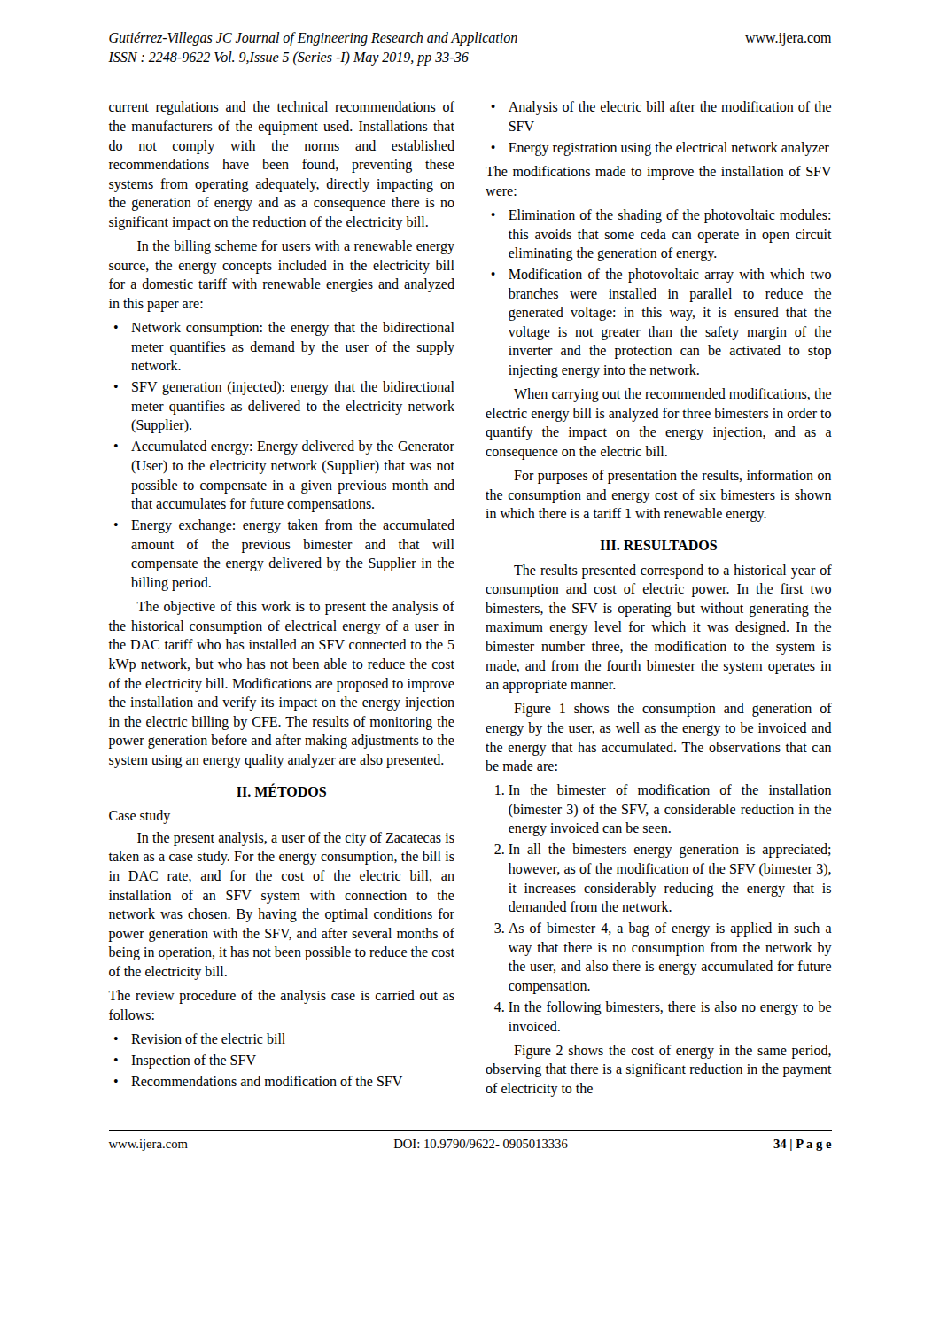Gutiérrez-Villegas JC Journal of Engineering Research and Application www.ijera.com
ISSN : 2248-9622 Vol. 9,Issue 5 (Series -I) May 2019, pp 33-36
current regulations and the technical recommendations of the manufacturers of the equipment used. Installations that do not comply with the norms and established recommendations have been found, preventing these systems from operating adequately, directly impacting on the generation of energy and as a consequence there is no significant impact on the reduction of the electricity bill.
In the billing scheme for users with a renewable energy source, the energy concepts included in the electricity bill for a domestic tariff with renewable energies and analyzed in this paper are:
Network consumption: the energy that the bidirectional meter quantifies as demand by the user of the supply network.
SFV generation (injected): energy that the bidirectional meter quantifies as delivered to the electricity network (Supplier).
Accumulated energy: Energy delivered by the Generator (User) to the electricity network (Supplier) that was not possible to compensate in a given previous month and that accumulates for future compensations.
Energy exchange: energy taken from the accumulated amount of the previous bimester and that will compensate the energy delivered by the Supplier in the billing period.
The objective of this work is to present the analysis of the historical consumption of electrical energy of a user in the DAC tariff who has installed an SFV connected to the 5 kWp network, but who has not been able to reduce the cost of the electricity bill. Modifications are proposed to improve the installation and verify its impact on the energy injection in the electric billing by CFE. The results of monitoring the power generation before and after making adjustments to the system using an energy quality analyzer are also presented.
II. MÉTODOS
Case study
In the present analysis, a user of the city of Zacatecas is taken as a case study. For the energy consumption, the bill is in DAC rate, and for the cost of the electric bill, an installation of an SFV system with connection to the network was chosen. By having the optimal conditions for power generation with the SFV, and after several months of being in operation, it has not been possible to reduce the cost of the electricity bill.
The review procedure of the analysis case is carried out as follows:
Revision of the electric bill
Inspection of the SFV
Recommendations and modification of the SFV
Analysis of the electric bill after the modification of the SFV
Energy registration using the electrical network analyzer
The modifications made to improve the installation of SFV were:
Elimination of the shading of the photovoltaic modules: this avoids that some ceda can operate in open circuit eliminating the generation of energy.
Modification of the photovoltaic array with which two branches were installed in parallel to reduce the generated voltage: in this way, it is ensured that the voltage is not greater than the safety margin of the inverter and the protection can be activated to stop injecting energy into the network.
When carrying out the recommended modifications, the electric energy bill is analyzed for three bimesters in order to quantify the impact on the energy injection, and as a consequence on the electric bill.
For purposes of presentation the results, information on the consumption and energy cost of six bimesters is shown in which there is a tariff 1 with renewable energy.
III. RESULTADOS
The results presented correspond to a historical year of consumption and cost of electric power. In the first two bimesters, the SFV is operating but without generating the maximum energy level for which it was designed. In the bimester number three, the modification to the system is made, and from the fourth bimester the system operates in an appropriate manner.
Figure 1 shows the consumption and generation of energy by the user, as well as the energy to be invoiced and the energy that has accumulated. The observations that can be made are:
In the bimester of modification of the installation (bimester 3) of the SFV, a considerable reduction in the energy invoiced can be seen.
In all the bimesters energy generation is appreciated; however, as of the modification of the SFV (bimester 3), it increases considerably reducing the energy that is demanded from the network.
As of bimester 4, a bag of energy is applied in such a way that there is no consumption from the network by the user, and also there is energy accumulated for future compensation.
In the following bimesters, there is also no energy to be invoiced.
Figure 2 shows the cost of energy in the same period, observing that there is a significant reduction in the payment of electricity to the
www.ijera.com DOI: 10.9790/9622- 0905013336 34 | P a g e